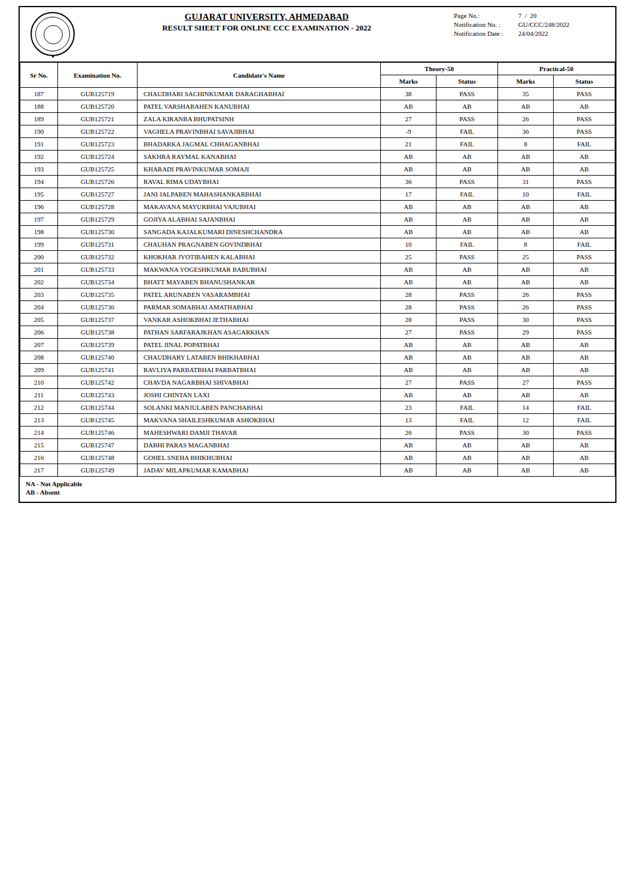★
GUJARAT UNIVERSITY, AHMEDABAD
RESULT SHEET FOR ONLINE CCC EXAMINATION - 2022
Page No.: 7 / 20
Notification No. : GU/CCC/248/2022
Notification Date : 24/04/2022
| Sr No. | Examination No. | Candidate's Name | Theory-50 | Practical-50 |
| --- | --- | --- | --- | --- |
| Marks | Status | Marks | Status |
| 187 | GUB125719 | CHAUDHARI SACHINKUMAR DARAGHABHAI | 38 | PASS | 35 | PASS |
| 188 | GUB125720 | PATEL VARSHABAHEN KANUBHAI | AB | AB | AB | AB |
| 189 | GUB125721 | ZALA KIRANBA BHUPATSINH | 27 | PASS | 26 | PASS |
| 190 | GUB125722 | VAGHELA PRAVINBHAI SAVAJIBHAI | -9 | FAIL | 36 | PASS |
| 191 | GUB125723 | BHADARKA JAGMAL CHHAGANBHAI | 21 | FAIL | 8 | FAIL |
| 192 | GUB125724 | SAKHRA RAYMAL KANABHAI | AB | AB | AB | AB |
| 193 | GUB125725 | KHARADI PRAVINKUMAR SOMAJI | AB | AB | AB | AB |
| 194 | GUB125726 | RAVAL RIMA UDAYBHAI | 36 | PASS | 31 | PASS |
| 195 | GUB125727 | JANI JALPABEN MAHASHANKARBHAI | 17 | FAIL | 10 | FAIL |
| 196 | GUB125728 | MAKAVANA MAYURBHAI VAJUBHAI | AB | AB | AB | AB |
| 197 | GUB125729 | GOJIYA ALABHAI SAJANBHAI | AB | AB | AB | AB |
| 198 | GUB125730 | SANGADA KAJALKUMARI DINESHCHANDRA | AB | AB | AB | AB |
| 199 | GUB125731 | CHAUHAN PRAGNABEN GOVINDBHAI | 10 | FAIL | 8 | FAIL |
| 200 | GUB125732 | KHOKHAR JYOTIBAHEN KALABHAI | 25 | PASS | 25 | PASS |
| 201 | GUB125733 | MAKWANA YOGESHKUMAR BABUBHAI | AB | AB | AB | AB |
| 202 | GUB125734 | BHATT MAYABEN BHANUSHANKAR | AB | AB | AB | AB |
| 203 | GUB125735 | PATEL ARUNABEN VASARAMBHAI | 28 | PASS | 26 | PASS |
| 204 | GUB125736 | PARMAR SOMABHAI AMATHABHAI | 28 | PASS | 26 | PASS |
| 205 | GUB125737 | VANKAR ASHOKBHAI JETHABHAI | 28 | PASS | 30 | PASS |
| 206 | GUB125738 | PATHAN SARFARAJKHAN ASAGARKHAN | 27 | PASS | 29 | PASS |
| 207 | GUB125739 | PATEL JINAL POPATBHAI | AB | AB | AB | AB |
| 208 | GUB125740 | CHAUDHARY LATABEN BHIKHABHAI | AB | AB | AB | AB |
| 209 | GUB125741 | RAVLIYA PARBATBHAI PARBATBHAI | AB | AB | AB | AB |
| 210 | GUB125742 | CHAVDA NAGARBHAI SHIVABHAI | 27 | PASS | 27 | PASS |
| 211 | GUB125743 | JOSHI CHINTAN LAXI | AB | AB | AB | AB |
| 212 | GUB125744 | SOLANKI MANJULABEN PANCHABHAI | 23 | FAIL | 14 | FAIL |
| 213 | GUB125745 | MAKVANA SHAILESHKUMAR ASHOKBHAI | 13 | FAIL | 12 | FAIL |
| 214 | GUB125746 | MAHESHWARI DAMJI THAVAR | 26 | PASS | 30 | PASS |
| 215 | GUB125747 | DABHI PARAS MAGANBHAI | AB | AB | AB | AB |
| 216 | GUB125748 | GOHEL SNEHA BHIKHUBHAI | AB | AB | AB | AB |
| 217 | GUB125749 | JADAV MILAPKUMAR KAMABHAI | AB | AB | AB | AB |
NA - Not Applicable
AB - Absent